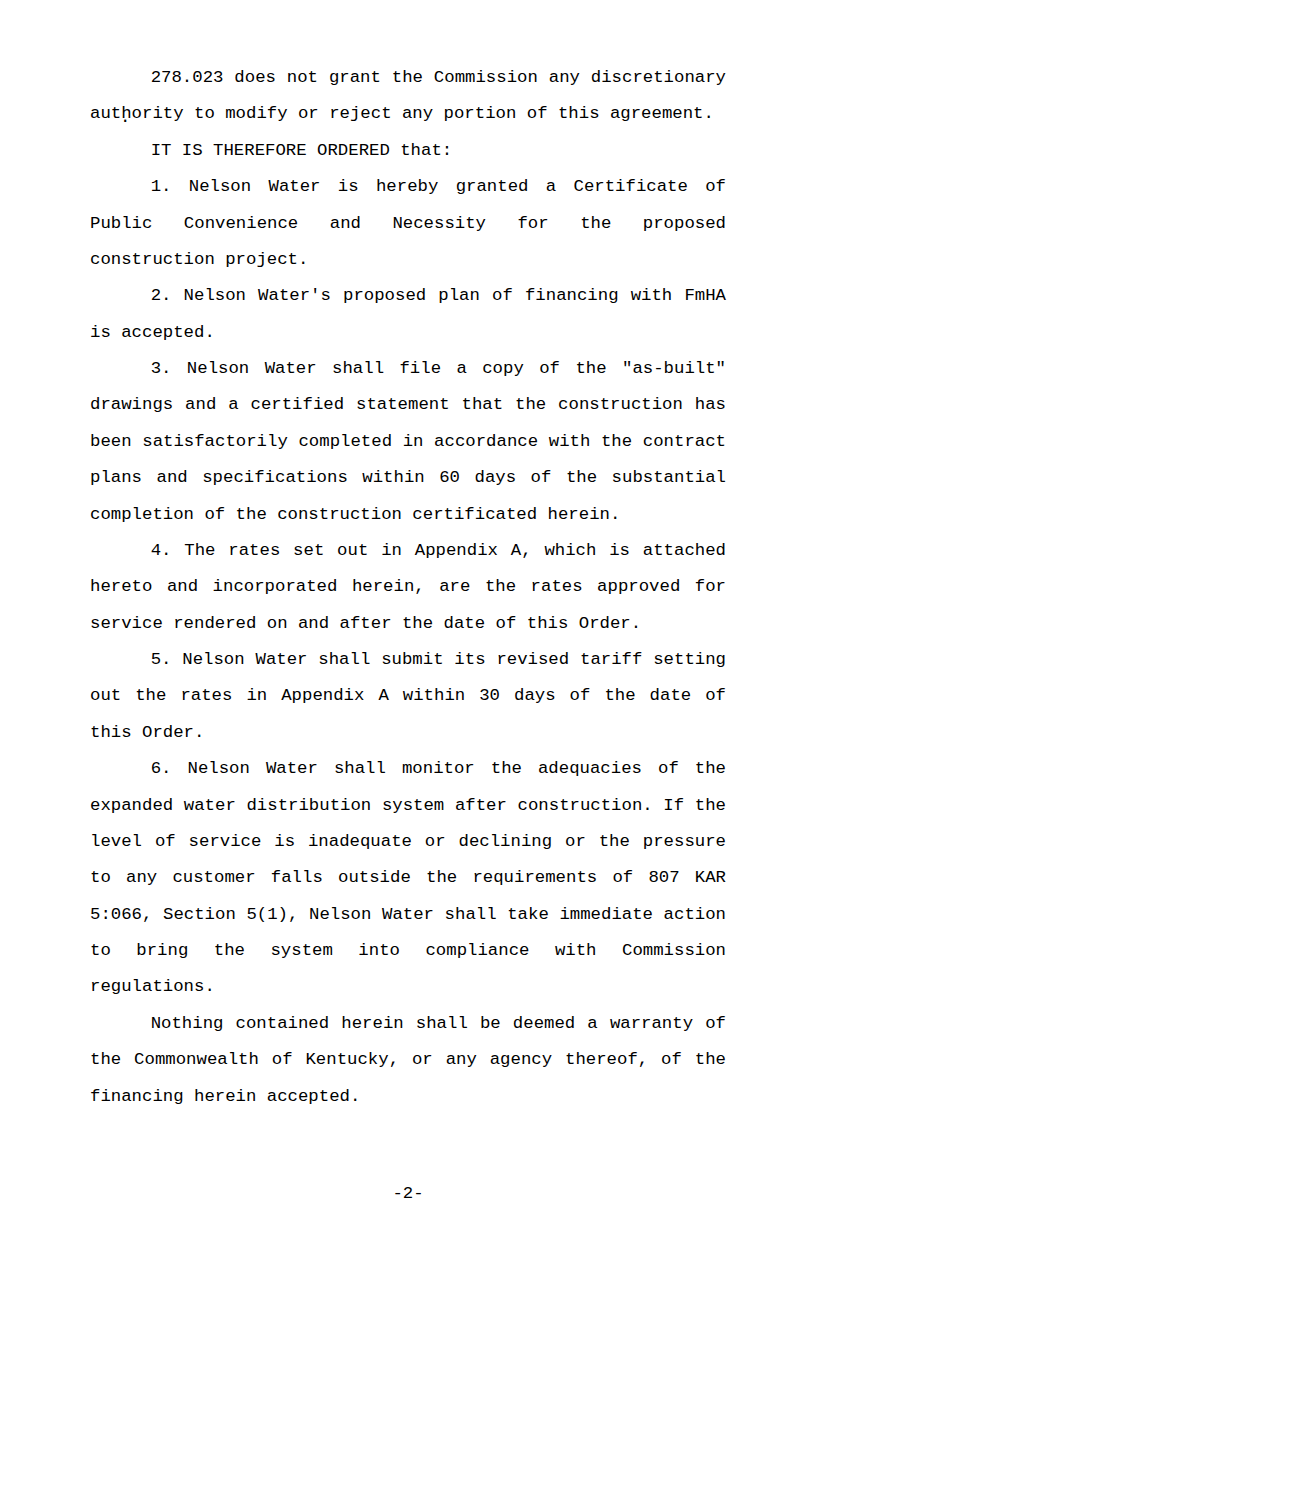.
278.023 does not grant the Commission any discretionary authority to modify or reject any portion of this agreement.
IT IS THEREFORE ORDERED that:
1. Nelson Water is hereby granted a Certificate of Public Convenience and Necessity for the proposed construction project.
2. Nelson Water's proposed plan of financing with FmHA is accepted.
3. Nelson Water shall file a copy of the "as-built" drawings and a certified statement that the construction has been satisfactorily completed in accordance with the contract plans and specifications within 60 days of the substantial completion of the construction certificated herein.
4. The rates set out in Appendix A, which is attached hereto and incorporated herein, are the rates approved for service rendered on and after the date of this Order.
5. Nelson Water shall submit its revised tariff setting out the rates in Appendix A within 30 days of the date of this Order.
6. Nelson Water shall monitor the adequacies of the expanded water distribution system after construction. If the level of service is inadequate or declining or the pressure to any customer falls outside the requirements of 807 KAR 5:066, Section 5(1), Nelson Water shall take immediate action to bring the system into compliance with Commission regulations.
Nothing contained herein shall be deemed a warranty of the Commonwealth of Kentucky, or any agency thereof, of the financing herein accepted.
-2-